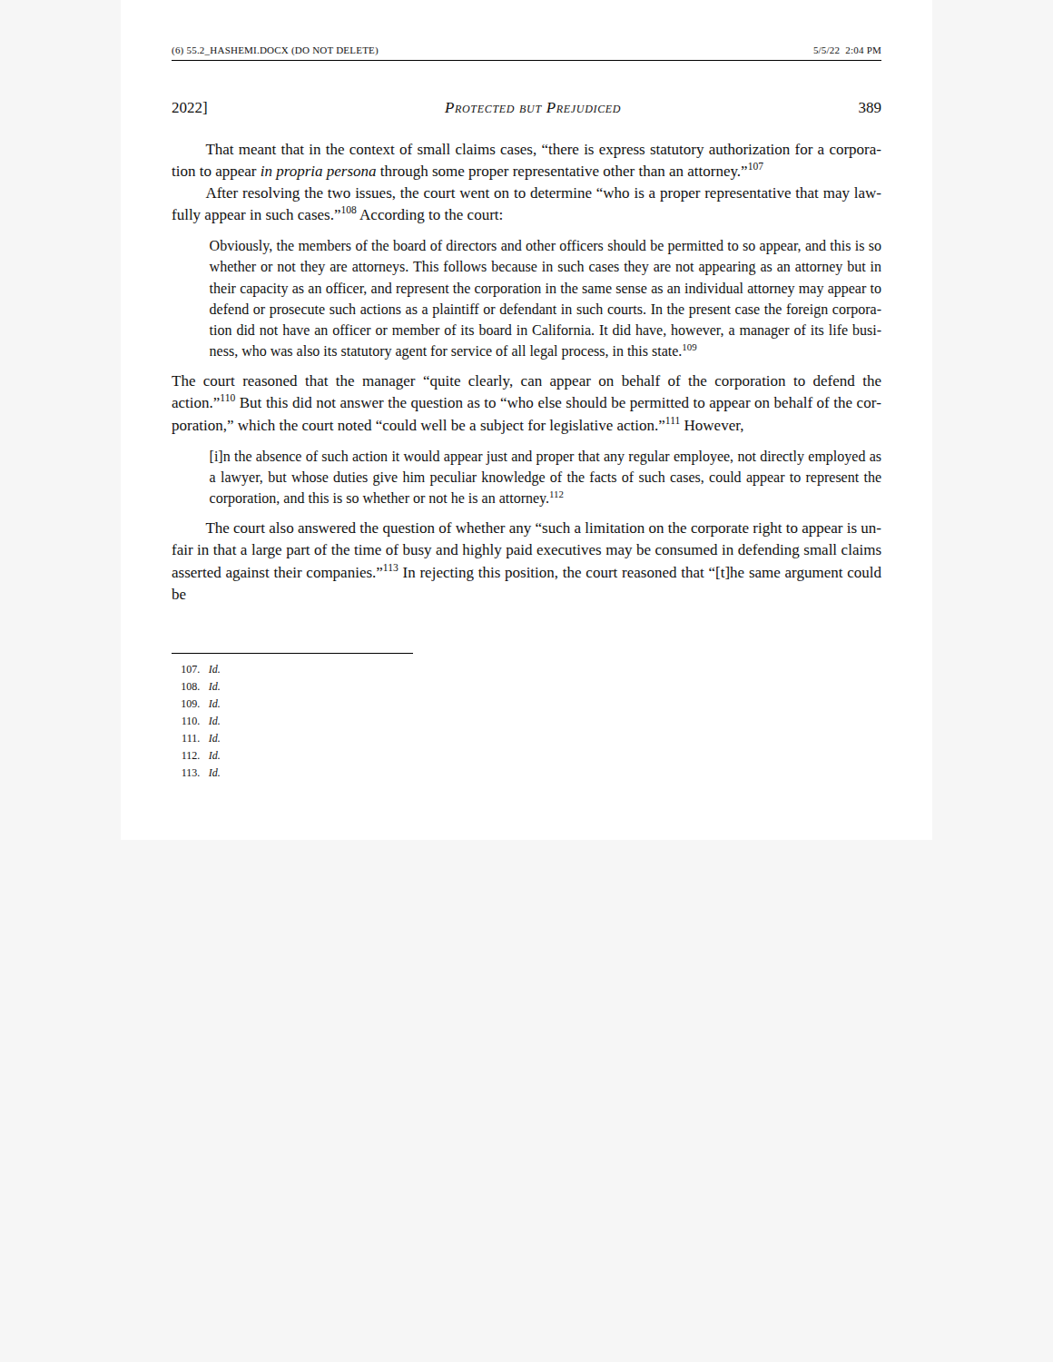(6) 55.2_Hashemi.docx (Do Not Delete) 5/5/22 2:04 PM
2022] Protected but Prejudiced 389
That meant that in the context of small claims cases, “there is express statutory authorization for a corporation to appear in propria persona through some proper representative other than an attorney.”107
After resolving the two issues, the court went on to determine “who is a proper representative that may lawfully appear in such cases.”108 According to the court:
Obviously, the members of the board of directors and other officers should be permitted to so appear, and this is so whether or not they are attorneys. This follows because in such cases they are not appearing as an attorney but in their capacity as an officer, and represent the corporation in the same sense as an individual attorney may appear to defend or prosecute such actions as a plaintiff or defendant in such courts. In the present case the foreign corporation did not have an officer or member of its board in California. It did have, however, a manager of its life business, who was also its statutory agent for service of all legal process, in this state.109
The court reasoned that the manager “quite clearly, can appear on behalf of the corporation to defend the action.”110 But this did not answer the question as to “who else should be permitted to appear on behalf of the corporation,” which the court noted “could well be a subject for legislative action.”111 However,
[i]n the absence of such action it would appear just and proper that any regular employee, not directly employed as a lawyer, but whose duties give him peculiar knowledge of the facts of such cases, could appear to represent the corporation, and this is so whether or not he is an attorney.112
The court also answered the question of whether any “such a limitation on the corporate right to appear is unfair in that a large part of the time of busy and highly paid executives may be consumed in defending small claims asserted against their companies.”113 In rejecting this position, the court reasoned that “[t]he same argument could be
107. Id.
108. Id.
109. Id.
110. Id.
111. Id.
112. Id.
113. Id.